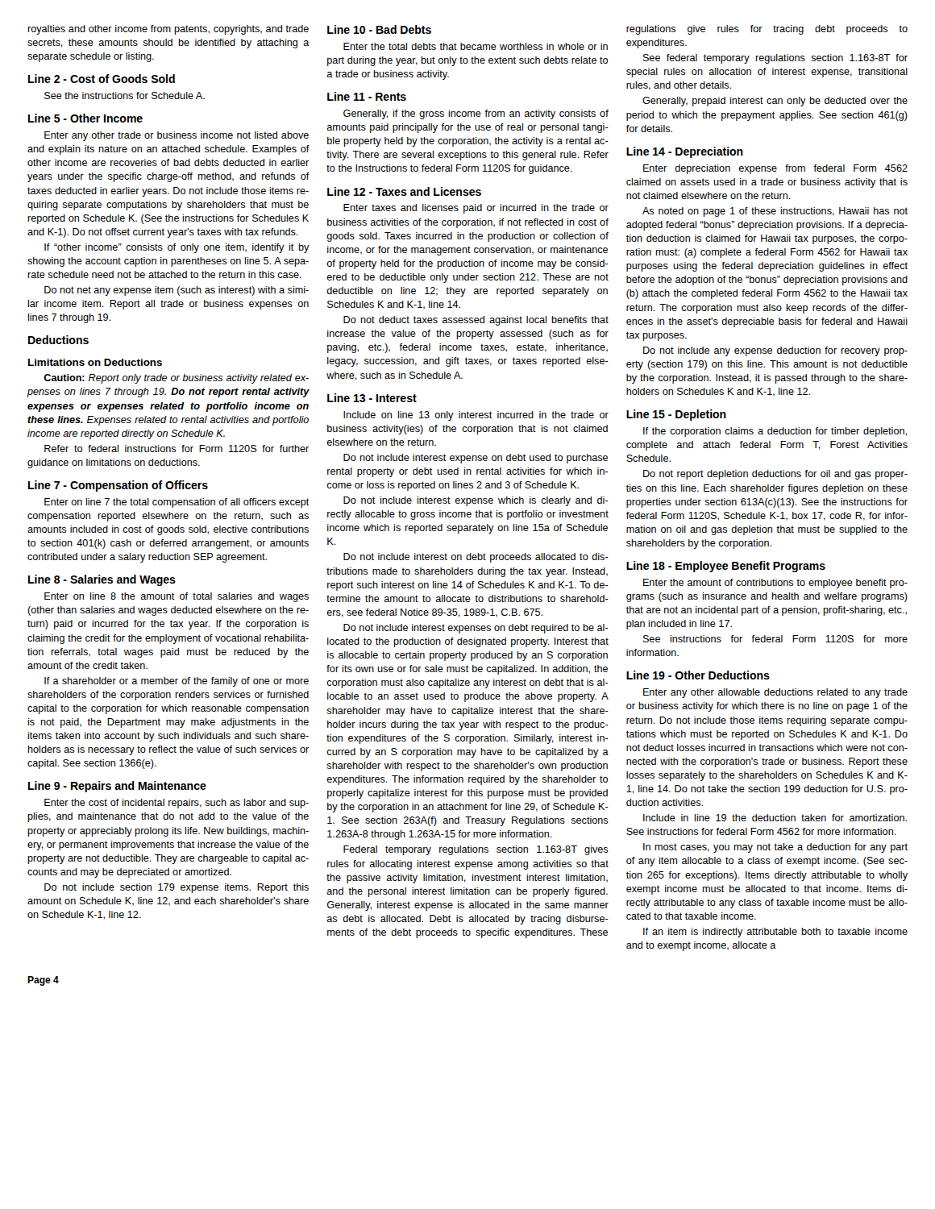royalties and other income from patents, copyrights, and trade secrets, these amounts should be identified by attaching a separate schedule or listing.
Line 2 - Cost of Goods Sold
See the instructions for Schedule A.
Line 5 - Other Income
Enter any other trade or business income not listed above and explain its nature on an attached schedule. Examples of other income are recoveries of bad debts deducted in earlier years under the specific charge-off method, and refunds of taxes deducted in earlier years. Do not include those items requiring separate computations by shareholders that must be reported on Schedule K. (See the instructions for Schedules K and K-1). Do not offset current year's taxes with tax refunds.
If “other income” consists of only one item, identify it by showing the account caption in parentheses on line 5. A separate schedule need not be attached to the return in this case.
Do not net any expense item (such as interest) with a similar income item. Report all trade or business expenses on lines 7 through 19.
Deductions
Limitations on Deductions
Caution: Report only trade or business activity related expenses on lines 7 through 19. Do not report rental activity expenses or expenses related to portfolio income on these lines. Expenses related to rental activities and portfolio income are reported directly on Schedule K.
Refer to federal instructions for Form 1120S for further guidance on limitations on deductions.
Line 7 - Compensation of Officers
Enter on line 7 the total compensation of all officers except compensation reported elsewhere on the return, such as amounts included in cost of goods sold, elective contributions to section 401(k) cash or deferred arrangement, or amounts contributed under a salary reduction SEP agreement.
Line 8 - Salaries and Wages
Enter on line 8 the amount of total salaries and wages (other than salaries and wages deducted elsewhere on the return) paid or incurred for the tax year. If the corporation is claiming the credit for the employment of vocational rehabilitation referrals, total wages paid must be reduced by the amount of the credit taken.
If a shareholder or a member of the family of one or more shareholders of the corporation renders services or furnished capital to the corporation for which reasonable compensation is not paid, the Department may make adjustments in the items taken into account by such individuals and such shareholders as is necessary to reflect the value of such services or capital. See section 1366(e).
Line 9 - Repairs and Maintenance
Enter the cost of incidental repairs, such as labor and supplies, and maintenance that do not add to the value of the property or appreciably prolong its life. New buildings, machinery, or permanent improvements that increase the value of the property are not deductible. They are chargeable to capital accounts and may be depreciated or amortized.
Do not include section 179 expense items. Report this amount on Schedule K, line 12, and each shareholder's share on Schedule K-1, line 12.
Line 10 - Bad Debts
Enter the total debts that became worthless in whole or in part during the year, but only to the extent such debts relate to a trade or business activity.
Line 11 - Rents
Generally, if the gross income from an activity consists of amounts paid principally for the use of real or personal tangible property held by the corporation, the activity is a rental activity. There are several exceptions to this general rule. Refer to the Instructions to federal Form 1120S for guidance.
Line 12 - Taxes and Licenses
Enter taxes and licenses paid or incurred in the trade or business activities of the corporation, if not reflected in cost of goods sold. Taxes incurred in the production or collection of income, or for the management conservation, or maintenance of property held for the production of income may be considered to be deductible only under section 212. These are not deductible on line 12; they are reported separately on Schedules K and K-1, line 14.
Do not deduct taxes assessed against local benefits that increase the value of the property assessed (such as for paving, etc.), federal income taxes, estate, inheritance, legacy, succession, and gift taxes, or taxes reported elsewhere, such as in Schedule A.
Line 13 - Interest
Include on line 13 only interest incurred in the trade or business activity(ies) of the corporation that is not claimed elsewhere on the return.
Do not include interest expense on debt used to purchase rental property or debt used in rental activities for which income or loss is reported on lines 2 and 3 of Schedule K.
Do not include interest expense which is clearly and directly allocable to gross income that is portfolio or investment income which is reported separately on line 15a of Schedule K.
Do not include interest on debt proceeds allocated to distributions made to shareholders during the tax year. Instead, report such interest on line 14 of Schedules K and K-1. To determine the amount to allocate to distributions to shareholders, see federal Notice 89-35, 1989-1, C.B. 675.
Do not include interest expenses on debt required to be allocated to the production of designated property. Interest that is allocable to certain property produced by an S corporation for its own use or for sale must be capitalized. In addition, the corporation must also capitalize any interest on debt that is allocable to an asset used to produce the above property. A shareholder may have to capitalize interest that the shareholder incurs during the tax year with respect to the production expenditures of the S corporation. Similarly, interest incurred by an S corporation may have to be capitalized by a shareholder with respect to the shareholder's own production expenditures. The information required by the shareholder to properly capitalize interest for this purpose must be provided by the corporation in an attachment for line 29, of Schedule K-1. See section 263A(f) and Treasury Regulations sections 1.263A-8 through 1.263A-15 for more information.
Federal temporary regulations section 1.163-8T gives rules for allocating interest expense among activities so that the passive activity limitation, investment interest limitation, and the personal interest limitation can be properly figured. Generally, interest expense is allocated in the same manner as debt is allocated. Debt is allocated by tracing disbursements of the debt proceeds to specific expenditures. These regulations give rules for tracing debt proceeds to expenditures.
See federal temporary regulations section 1.163-8T for special rules on allocation of interest expense, transitional rules, and other details.
Generally, prepaid interest can only be deducted over the period to which the prepayment applies. See section 461(g) for details.
Line 14 - Depreciation
Enter depreciation expense from federal Form 4562 claimed on assets used in a trade or business activity that is not claimed elsewhere on the return.
As noted on page 1 of these instructions, Hawaii has not adopted federal “bonus” depreciation provisions. If a depreciation deduction is claimed for Hawaii tax purposes, the corporation must: (a) complete a federal Form 4562 for Hawaii tax purposes using the federal depreciation guidelines in effect before the adoption of the “bonus” depreciation provisions and (b) attach the completed federal Form 4562 to the Hawaii tax return. The corporation must also keep records of the differences in the asset's depreciable basis for federal and Hawaii tax purposes.
Do not include any expense deduction for recovery property (section 179) on this line. This amount is not deductible by the corporation. Instead, it is passed through to the shareholders on Schedules K and K-1, line 12.
Line 15 - Depletion
If the corporation claims a deduction for timber depletion, complete and attach federal Form T, Forest Activities Schedule.
Do not report depletion deductions for oil and gas properties on this line. Each shareholder figures depletion on these properties under section 613A(c)(13). See the instructions for federal Form 1120S, Schedule K-1, box 17, code R, for information on oil and gas depletion that must be supplied to the shareholders by the corporation.
Line 18 - Employee Benefit Programs
Enter the amount of contributions to employee benefit programs (such as insurance and health and welfare programs) that are not an incidental part of a pension, profit-sharing, etc., plan included in line 17.
See instructions for federal Form 1120S for more information.
Line 19 - Other Deductions
Enter any other allowable deductions related to any trade or business activity for which there is no line on page 1 of the return. Do not include those items requiring separate computations which must be reported on Schedules K and K-1. Do not deduct losses incurred in transactions which were not connected with the corporation's trade or business. Report these losses separately to the shareholders on Schedules K and K-1, line 14. Do not take the section 199 deduction for U.S. production activities.
Include in line 19 the deduction taken for amortization. See instructions for federal Form 4562 for more information.
In most cases, you may not take a deduction for any part of any item allocable to a class of exempt income. (See section 265 for exceptions). Items directly attributable to wholly exempt income must be allocated to that income. Items directly attributable to any class of taxable income must be allocated to that taxable income.
If an item is indirectly attributable both to taxable income and to exempt income, allocate a
Page 4